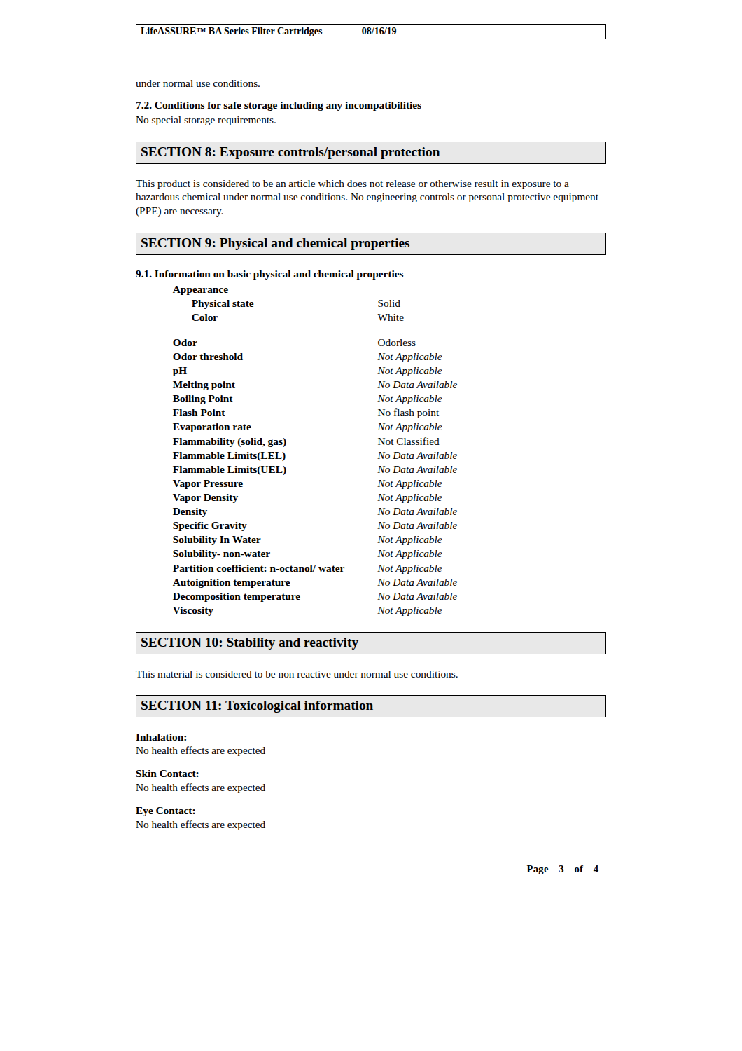LifeASSURE™ BA Series Filter Cartridges 08/16/19
under normal use conditions.
7.2. Conditions for safe storage including any incompatibilities
No special storage requirements.
SECTION 8: Exposure controls/personal protection
This product is considered to be an article which does not release or otherwise result in exposure to a hazardous chemical under normal use conditions. No engineering controls or personal protective equipment (PPE) are necessary.
SECTION 9: Physical and chemical properties
9.1. Information on basic physical and chemical properties
| Appearance | |
| Physical state | Solid |
| Color | White |
| Odor | Odorless |
| Odor threshold | Not Applicable |
| pH | Not Applicable |
| Melting point | No Data Available |
| Boiling Point | Not Applicable |
| Flash Point | No flash point |
| Evaporation rate | Not Applicable |
| Flammability (solid, gas) | Not Classified |
| Flammable Limits(LEL) | No Data Available |
| Flammable Limits(UEL) | No Data Available |
| Vapor Pressure | Not Applicable |
| Vapor Density | Not Applicable |
| Density | No Data Available |
| Specific Gravity | No Data Available |
| Solubility In Water | Not Applicable |
| Solubility- non-water | Not Applicable |
| Partition coefficient: n-octanol/ water | Not Applicable |
| Autoignition temperature | No Data Available |
| Decomposition temperature | No Data Available |
| Viscosity | Not Applicable |
SECTION 10: Stability and reactivity
This material is considered to be non reactive under normal use conditions.
SECTION 11: Toxicological information
Inhalation:
No health effects are expected
Skin Contact:
No health effects are expected
Eye Contact:
No health effects are expected
Page 3 of 4